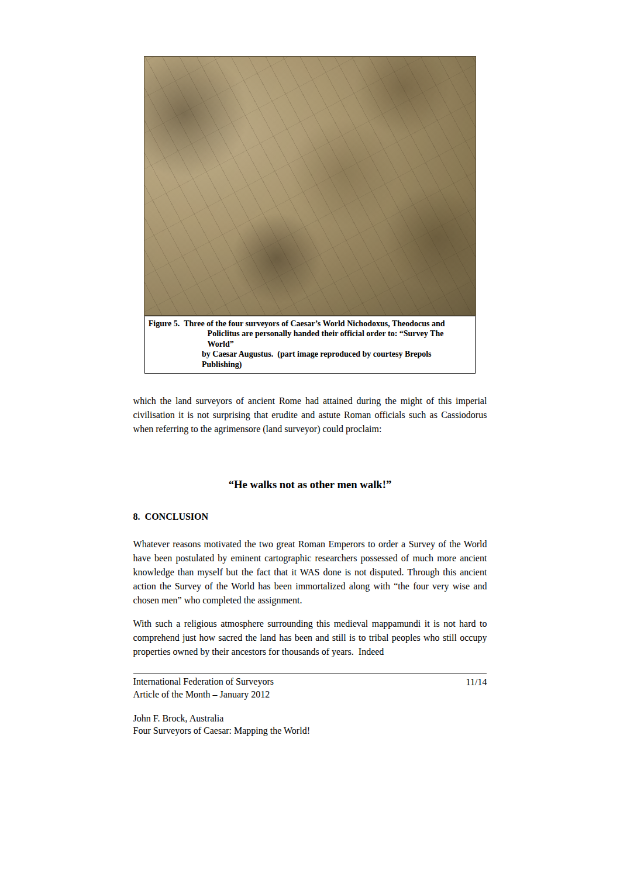Figure 5. Three of the four surveyors of Caesar’s World Nichodoxus, Theodocus and Policlitus are personally handed their official order to: “Survey The World” by Caesar Augustus. (part image reproduced by courtesy Brepols Publishing)
which the land surveyors of ancient Rome had attained during the might of this imperial civilisation it is not surprising that erudite and astute Roman officials such as Cassiodorus when referring to the agrimensore (land surveyor) could proclaim:
“He walks not as other men walk!”
8. CONCLUSION
Whatever reasons motivated the two great Roman Emperors to order a Survey of the World have been postulated by eminent cartographic researchers possessed of much more ancient knowledge than myself but the fact that it WAS done is not disputed. Through this ancient action the Survey of the World has been immortalized along with “the four very wise and chosen men” who completed the assignment.
With such a religious atmosphere surrounding this medieval mappamundi it is not hard to comprehend just how sacred the land has been and still is to tribal peoples who still occupy properties owned by their ancestors for thousands of years. Indeed
11/14
International Federation of Surveyors
Article of the Month – January 2012
John F. Brock, Australia
Four Surveyors of Caesar: Mapping the World!